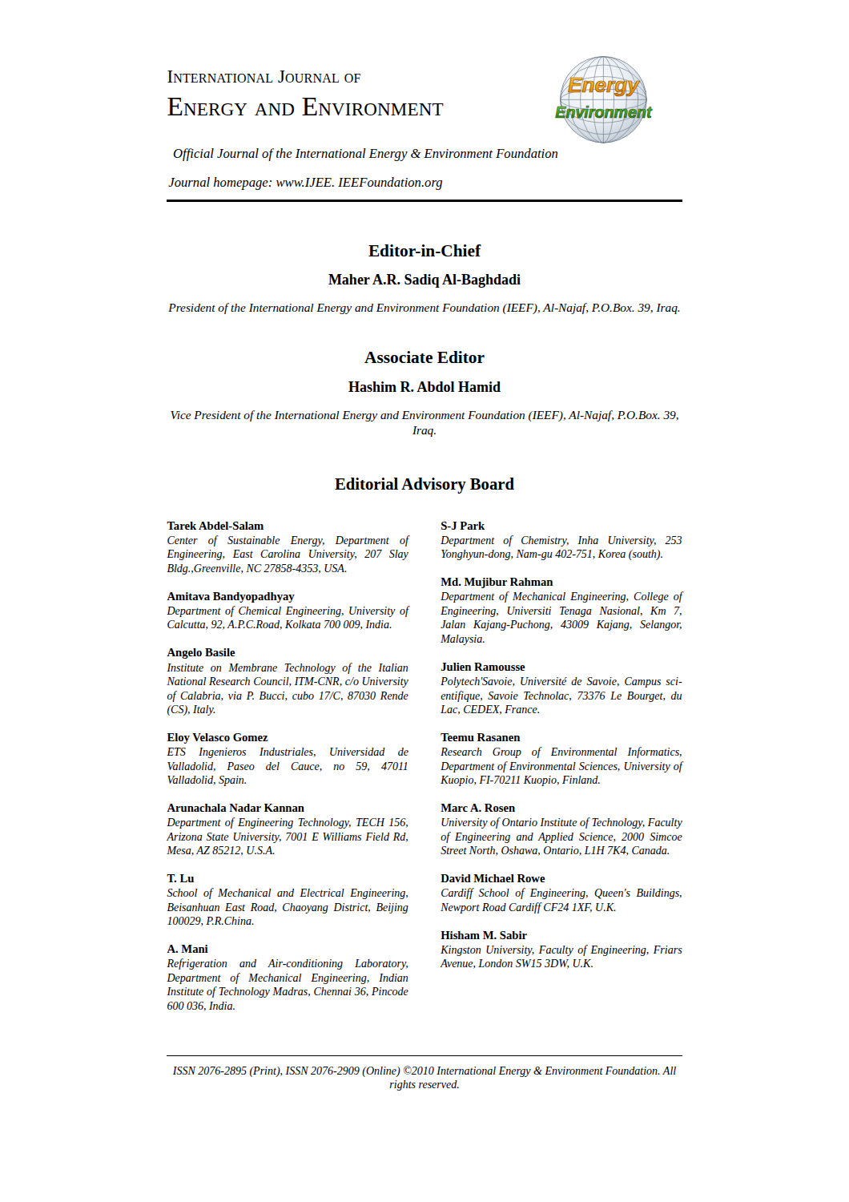Energy Environment
International Journal of Energy and Environment
Official Journal of the International Energy & Environment Foundation
Journal homepage: www.IJEE. IEEFoundation.org
Editor-in-Chief
Maher A.R. Sadiq Al-Baghdadi
President of the International Energy and Environment Foundation (IEEF), Al-Najaf, P.O.Box. 39, Iraq.
Associate Editor
Hashim R. Abdol Hamid
Vice President of the International Energy and Environment Foundation (IEEF), Al-Najaf, P.O.Box. 39, Iraq.
Editorial Advisory Board
Tarek Abdel-Salam Center of Sustainable Energy, Department of Engineering, East Carolina University, 207 Slay Bldg.,Greenville, NC 27858-4353, USA.
Amitava Bandyopadhyay Department of Chemical Engineering, University of Calcutta, 92, A.P.C.Road, Kolkata 700 009, India.
Angelo Basile Institute on Membrane Technology of the Italian National Research Council, ITM-CNR, c/o University of Calabria, via P. Bucci, cubo 17/C, 87030 Rende (CS), Italy.
Eloy Velasco Gomez ETS Ingenieros Industriales, Universidad de Valladolid, Paseo del Cauce, no 59, 47011 Valladolid, Spain.
Arunachala Nadar Kannan Department of Engineering Technology, TECH 156, Arizona State University, 7001 E Williams Field Rd, Mesa, AZ 85212, U.S.A.
T. Lu School of Mechanical and Electrical Engineering, Beisanhuan East Road, Chaoyang District, Beijing 100029, P.R.China.
A. Mani Refrigeration and Air-conditioning Laboratory, Department of Mechanical Engineering, Indian Institute of Technology Madras, Chennai 36, Pincode 600 036, India.
S-J Park Department of Chemistry, Inha University, 253 Yonghyun-dong, Nam-gu 402-751, Korea (south).
Md. Mujibur Rahman Department of Mechanical Engineering, College of Engineering, Universiti Tenaga Nasional, Km 7, Jalan Kajang-Puchong, 43009 Kajang, Selangor, Malaysia.
Julien Ramousse Polytech'Savoie, Université de Savoie, Campus scientifique, Savoie Technolac, 73376 Le Bourget, du Lac, CEDEX, France.
Teemu Rasanen Research Group of Environmental Informatics, Department of Environmental Sciences, University of Kuopio, FI-70211 Kuopio, Finland.
Marc A. Rosen University of Ontario Institute of Technology, Faculty of Engineering and Applied Science, 2000 Simcoe Street North, Oshawa, Ontario, L1H 7K4, Canada.
David Michael Rowe Cardiff School of Engineering, Queen's Buildings, Newport Road Cardiff CF24 1XF, U.K.
Hisham M. Sabir Kingston University, Faculty of Engineering, Friars Avenue, London SW15 3DW, U.K.
ISSN 2076-2895 (Print), ISSN 2076-2909 (Online) ©2010 International Energy & Environment Foundation. All rights reserved.